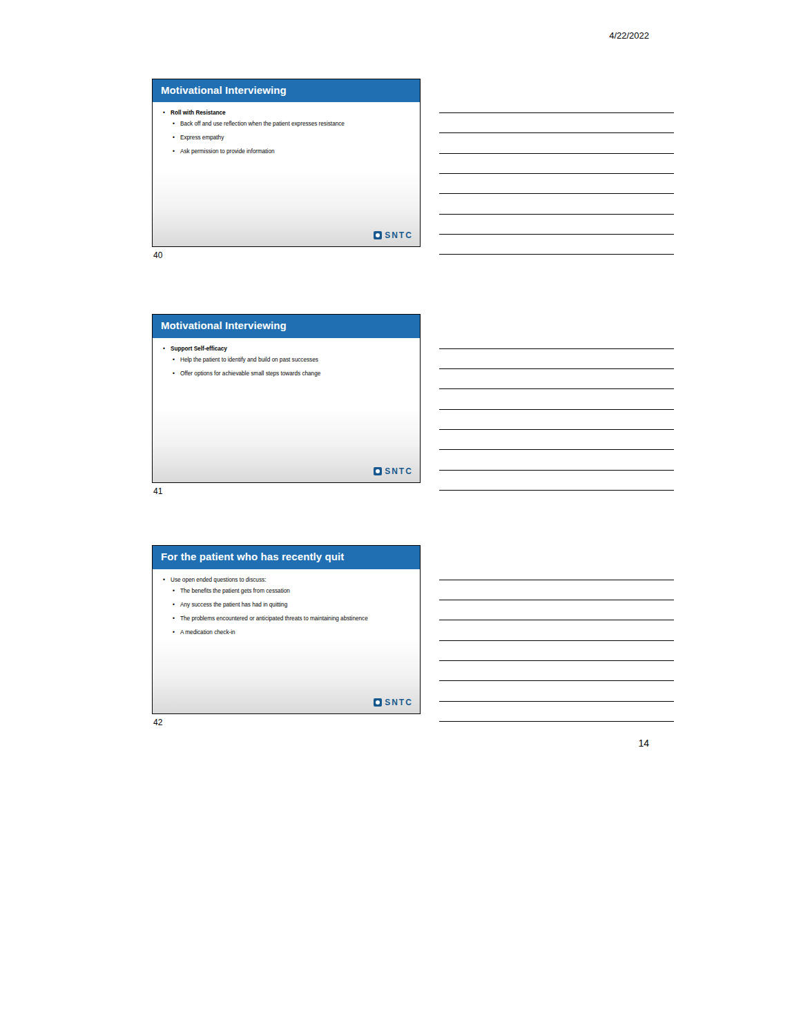4/22/2022
Motivational Interviewing
Roll with Resistance
Back off and use reflection when the patient expresses resistance
Express empathy
Ask permission to provide information
SNTC
40
Motivational Interviewing
Support Self-efficacy
Help the patient to identify and build on past successes
Offer options for achievable small steps towards change
SNTC
41
For the patient who has recently quit
Use open ended questions to discuss:
The benefits the patient gets from cessation
Any success the patient has had in quitting
The problems encountered or anticipated threats to maintaining abstinence
A medication check-in
SNTC
42
14